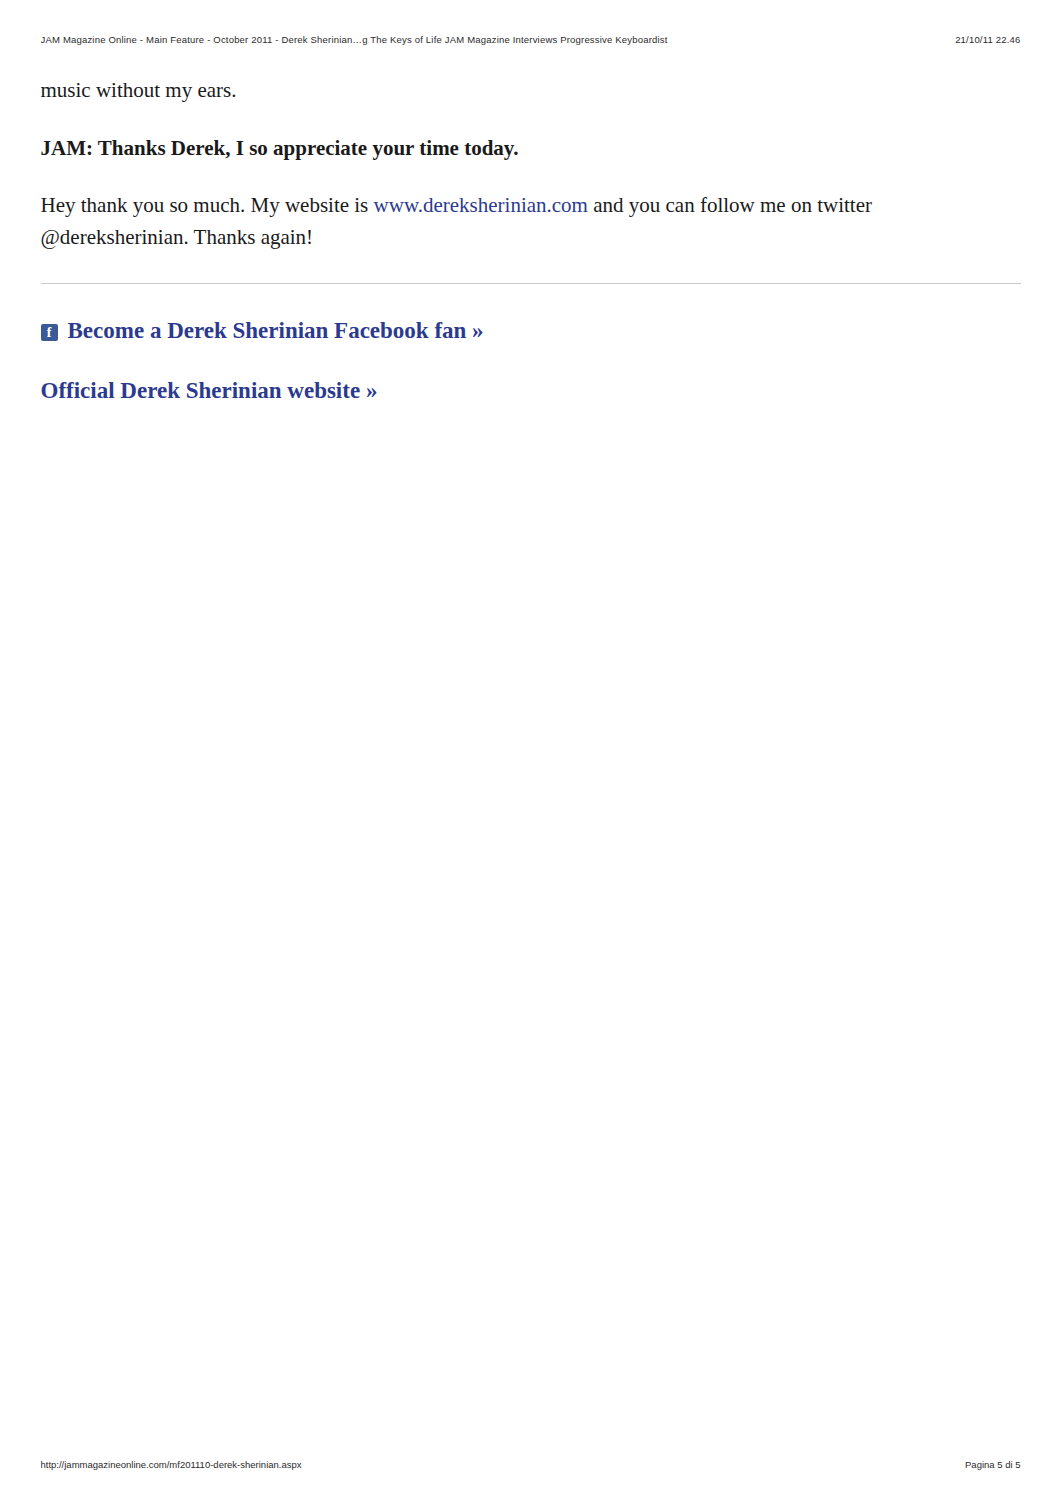JAM Magazine Online - Main Feature - October 2011 - Derek Sherinian…g The Keys of Life JAM Magazine Interviews Progressive Keyboardist
21/10/11 22.46
music without my ears.
JAM: Thanks Derek, I so appreciate your time today.
Hey thank you so much. My website is www.dereksherinian.com and you can follow me on twitter @dereksherinian. Thanks again!
f Become a Derek Sherinian Facebook fan »
Official Derek Sherinian website »
http://jammagazineonline.com/mf201110-derek-sherinian.aspx
Pagina 5 di 5